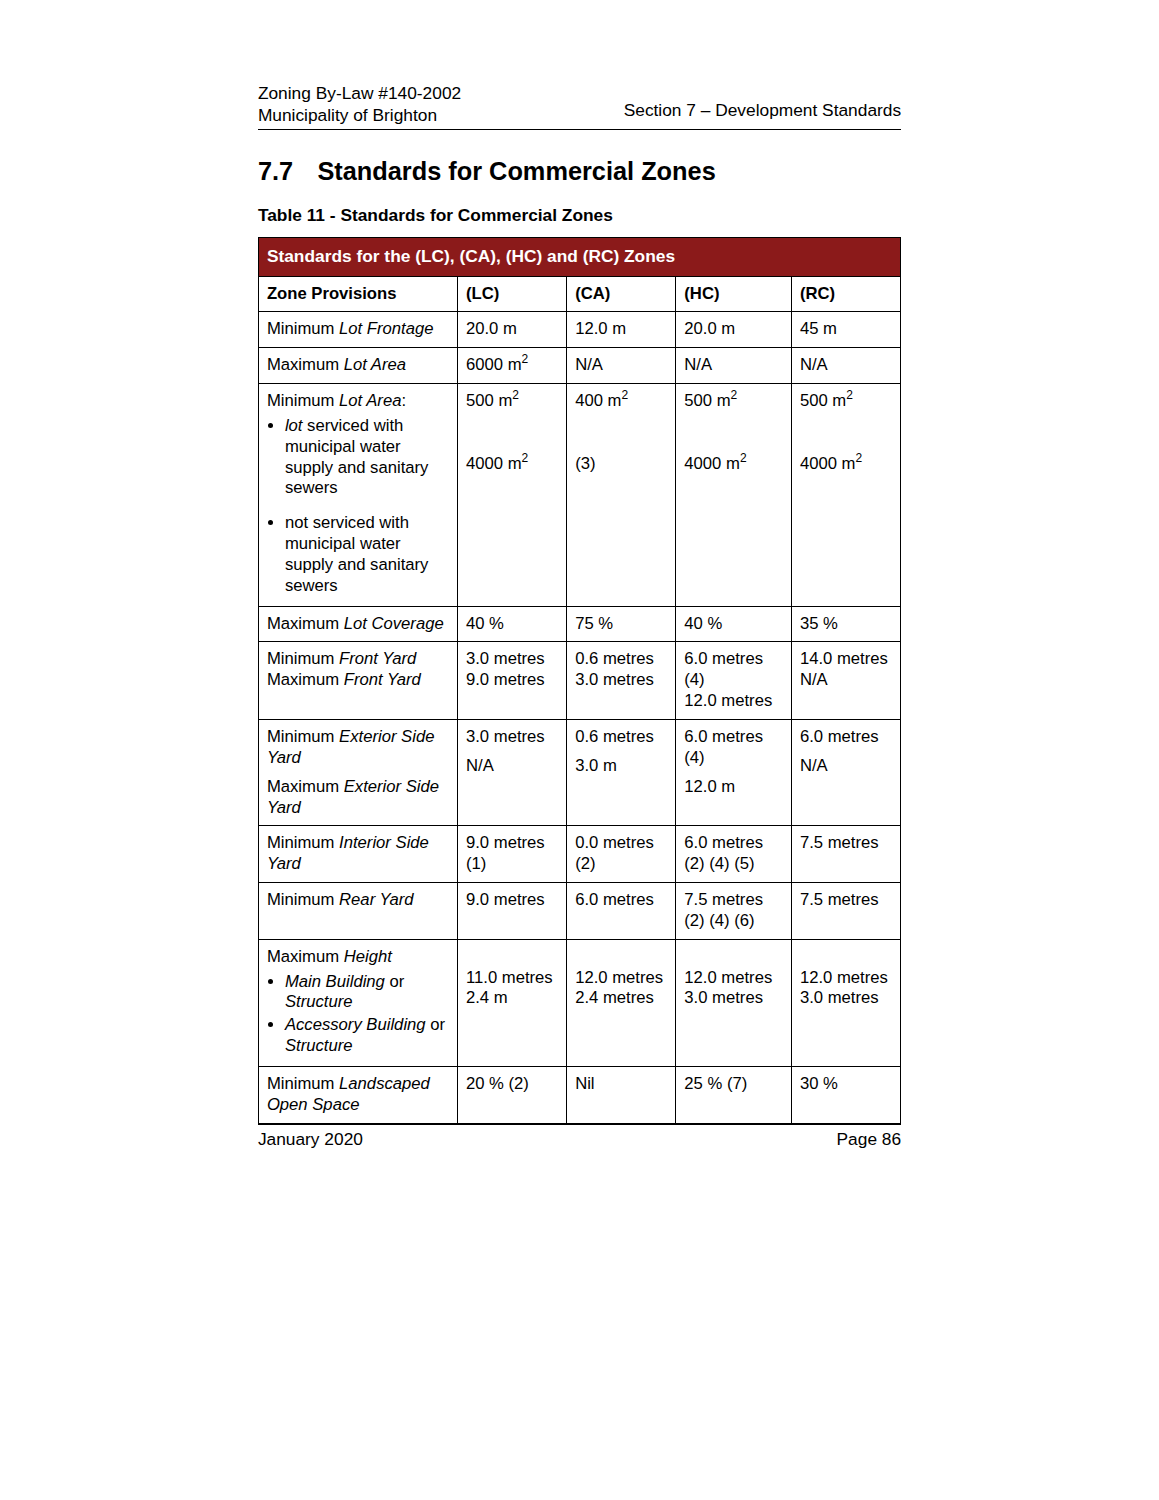Zoning By-Law #140-2002
Municipality of Brighton
Section 7 – Development Standards
7.7 Standards for Commercial Zones
Table 11 - Standards for Commercial Zones
| Standards for the (LC), (CA), (HC) and (RC) Zones |
| --- |
| Zone Provisions | (LC) | (CA) | (HC) | (RC) |
| Minimum Lot Frontage | 20.0 m | 12.0 m | 20.0 m | 45 m |
| Maximum Lot Area | 6000 m 2 | N/A | N/A | N/A |
| Minimum Lot Area : lot serviced with municipal water supply and sanitary sewers not serviced with municipal water supply and sanitary sewers | 500 m 2 4000 m 2 | 400 m 2 (3) | 500 m 2 4000 m 2 | 500 m 2 4000 m 2 |
| Maximum Lot Coverage | 40 % | 75 % | 40 % | 35 % |
| Minimum Front Yard Maximum Front Yard | 3.0 metres 9.0 metres | 0.6 metres 3.0 metres | 6.0 metres (4) 12.0 metres | 14.0 metres N/A |
| Minimum Exterior Side Yard Maximum Exterior Side Yard | 3.0 metres N/A | 0.6 metres 3.0 m | 6.0 metres (4) 12.0 m | 6.0 metres N/A |
| Minimum Interior Side Yard | 9.0 metres (1) | 0.0 metres (2) | 6.0 metres (2) (4) (5) | 7.5 metres |
| Minimum Rear Yard | 9.0 metres | 6.0 metres | 7.5 metres (2) (4) (6) | 7.5 metres |
| Maximum Height Main Building or Structure Accessory Building or Structure | 11.0 metres 2.4 m | 12.0 metres 2.4 metres | 12.0 metres 3.0 metres | 12.0 metres 3.0 metres |
| Minimum Landscaped Open Space | 20 % (2) | Nil | 25 % (7) | 30 % |
January 2020
Page 86